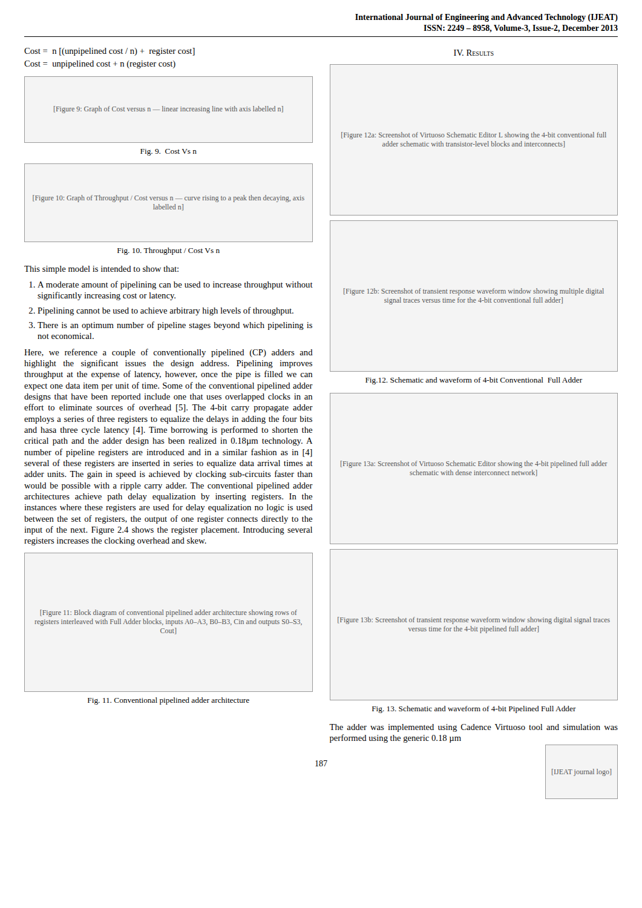International Journal of Engineering and Advanced Technology (IJEAT)
ISSN: 2249 – 8958, Volume-3, Issue-2, December 2013
Cost = n [(unpipelined cost / n) + register cost]
Cost = unpipelined cost + n (register cost)
[Figure 9: Graph of Cost versus n — linear increasing line with axis labelled n]
Fig. 9. Cost Vs n
[Figure 10: Graph of Throughput / Cost versus n — curve rising to a peak then decaying, axis labelled n]
Fig. 10. Throughput / Cost Vs n
This simple model is intended to show that:
A moderate amount of pipelining can be used to increase throughput without significantly increasing cost or latency.
Pipelining cannot be used to achieve arbitrary high levels of throughput.
There is an optimum number of pipeline stages beyond which pipelining is not economical.
Here, we reference a couple of conventionally pipelined (CP) adders and highlight the significant issues the design address. Pipelining improves throughput at the expense of latency, however, once the pipe is filled we can expect one data item per unit of time. Some of the conventional pipelined adder designs that have been reported include one that uses overlapped clocks in an effort to eliminate sources of overhead [5]. The 4-bit carry propagate adder employs a series of three registers to equalize the delays in adding the four bits and hasa three cycle latency [4]. Time borrowing is performed to shorten the critical path and the adder design has been realized in 0.18µm technology. A number of pipeline registers are introduced and in a similar fashion as in [4] several of these registers are inserted in series to equalize data arrival times at adder units. The gain in speed is achieved by clocking sub-circuits faster than would be possible with a ripple carry adder. The conventional pipelined adder architectures achieve path delay equalization by inserting registers. In the instances where these registers are used for delay equalization no logic is used between the set of registers, the output of one register connects directly to the input of the next. Figure 2.4 shows the register placement. Introducing several registers increases the clocking overhead and skew.
[Figure 11: Block diagram of conventional pipelined adder architecture showing rows of registers interleaved with Full Adder blocks, inputs A0–A3, B0–B3, Cin and outputs S0–S3, Cout]
Fig. 11. Conventional pipelined adder architecture
IV. Results
[Figure 12a: Screenshot of Virtuoso Schematic Editor L showing the 4-bit conventional full adder schematic with transistor-level blocks and interconnects]
[Figure 12b: Screenshot of transient response waveform window showing multiple digital signal traces versus time for the 4-bit conventional full adder]
Fig.12. Schematic and waveform of 4-bit Conventional Full Adder
[Figure 13a: Screenshot of Virtuoso Schematic Editor showing the 4-bit pipelined full adder schematic with dense interconnect network]
[Figure 13b: Screenshot of transient response waveform window showing digital signal traces versus time for the 4-bit pipelined full adder]
Fig. 13. Schematic and waveform of 4-bit Pipelined Full Adder
The adder was implemented using Cadence Virtuoso tool and simulation was performed using the generic 0.18 µm
187
[IJEAT journal logo]